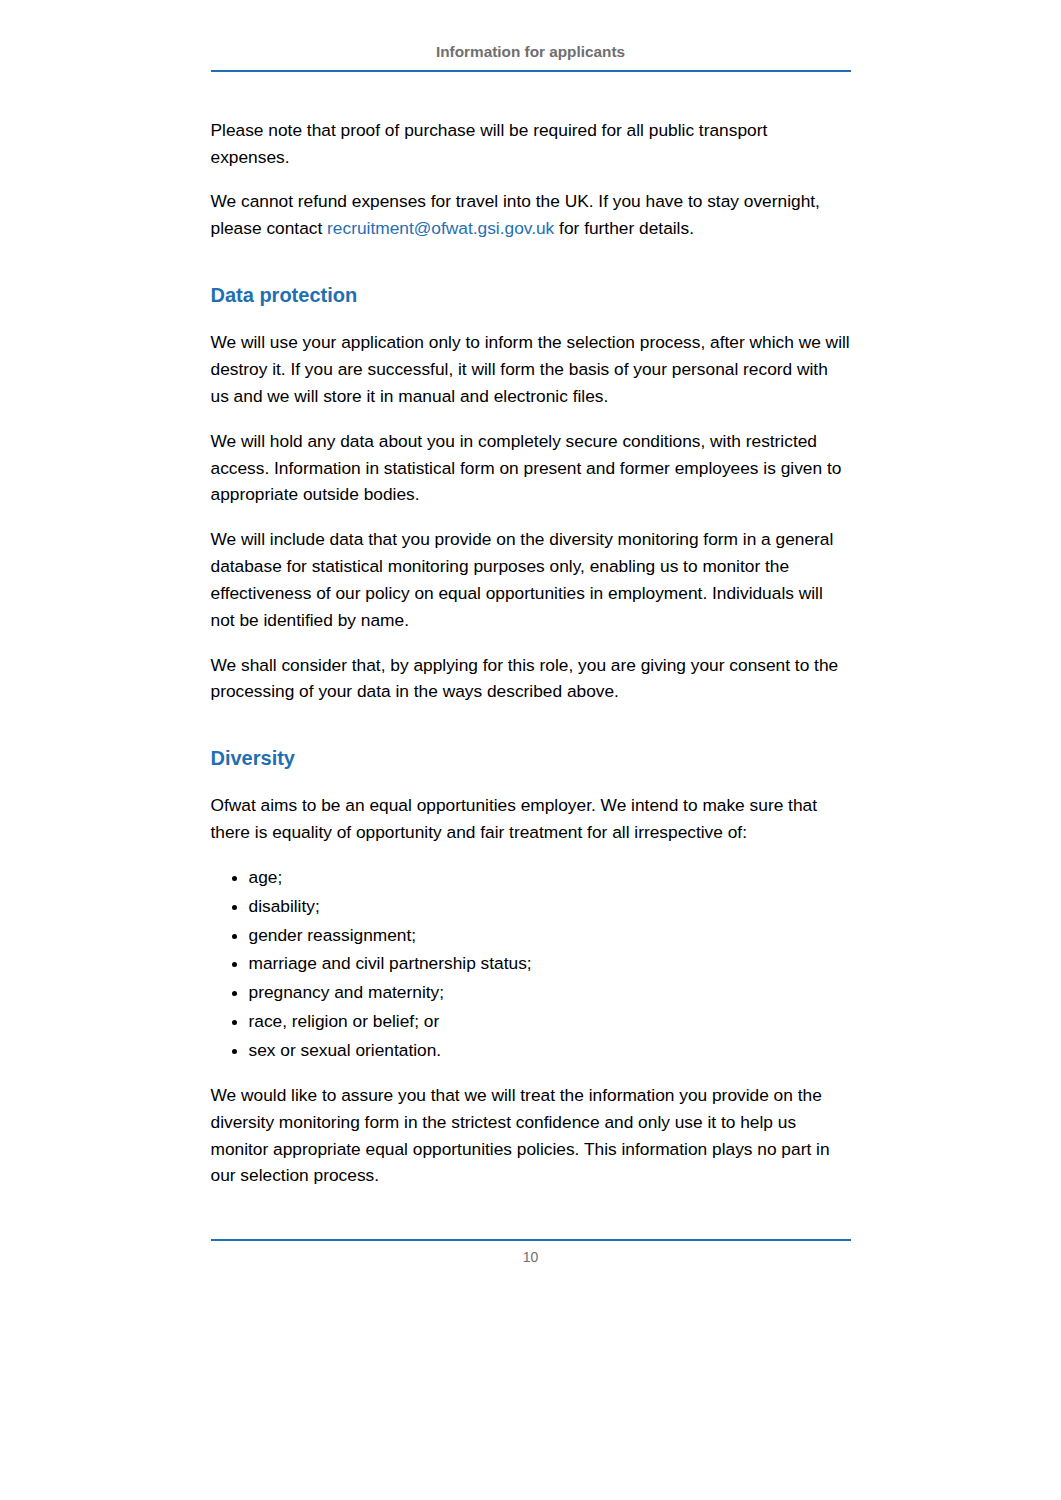Information for applicants
Please note that proof of purchase will be required for all public transport expenses.
We cannot refund expenses for travel into the UK. If you have to stay overnight, please contact recruitment@ofwat.gsi.gov.uk for further details.
Data protection
We will use your application only to inform the selection process, after which we will destroy it. If you are successful, it will form the basis of your personal record with us and we will store it in manual and electronic files.
We will hold any data about you in completely secure conditions, with restricted access. Information in statistical form on present and former employees is given to appropriate outside bodies.
We will include data that you provide on the diversity monitoring form in a general database for statistical monitoring purposes only, enabling us to monitor the effectiveness of our policy on equal opportunities in employment. Individuals will not be identified by name.
We shall consider that, by applying for this role, you are giving your consent to the processing of your data in the ways described above.
Diversity
Ofwat aims to be an equal opportunities employer. We intend to make sure that there is equality of opportunity and fair treatment for all irrespective of:
age;
disability;
gender reassignment;
marriage and civil partnership status;
pregnancy and maternity;
race, religion or belief; or
sex or sexual orientation.
We would like to assure you that we will treat the information you provide on the diversity monitoring form in the strictest confidence and only use it to help us monitor appropriate equal opportunities policies. This information plays no part in our selection process.
10